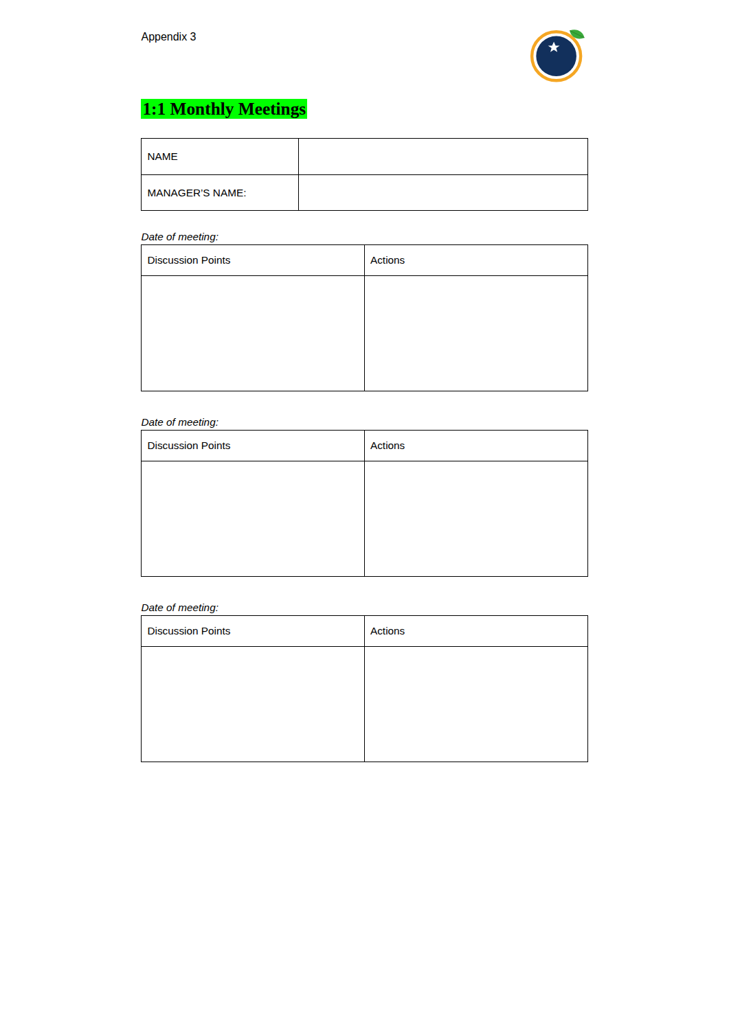Appendix 3
1:1 Monthly Meetings
| NAME | |
| MANAGER’S NAME: | |
Date of meeting:
| Discussion Points | Actions |
| --- | --- |
Date of meeting:
| Discussion Points | Actions |
| --- | --- |
Date of meeting:
| Discussion Points | Actions |
| --- | --- |